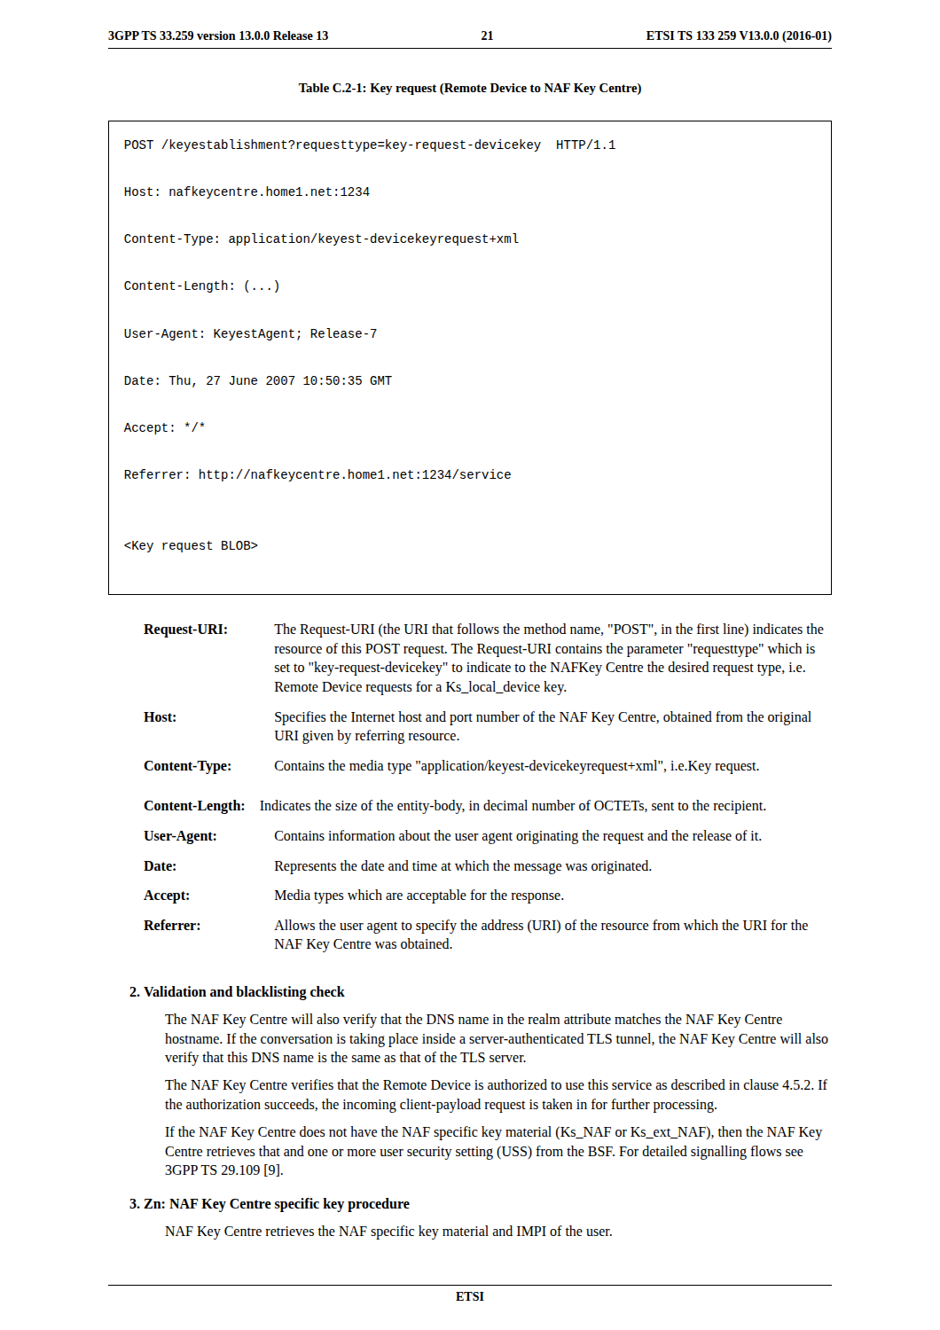3GPP TS 33.259 version 13.0.0 Release 13
21
ETSI TS 133 259 V13.0.0 (2016-01)
Table C.2-1: Key request (Remote Device to NAF Key Centre)
POST /keyestablishment?requesttype=key-request-devicekey HTTP/1.1 Host: nafkeycentre.home1.net:1234 Content-Type: application/keyest-devicekeyrequest+xml Content-Length: (...) User-Agent: KeyestAgent; Release-7 Date: Thu, 27 June 2007 10:50:35 GMT Accept: */* Referrer: http://nafkeycentre.home1.net:1234/service <Key request BLOB>
Request-URI:
The Request-URI (the URI that follows the method name, "POST", in the first line) indicates the resource of this POST request. The Request-URI contains the parameter "requesttype" which is set to "key-request-devicekey" to indicate to the NAFKey Centre the desired request type, i.e. Remote Device requests for a Ks_local_device key.
Host:
Specifies the Internet host and port number of the NAF Key Centre, obtained from the original URI given by referring resource.
Content-Type:
Contains the media type "application/keyest-devicekeyrequest+xml", i.e.Key request.
Content-Length: Indicates the size of the entity-body, in decimal number of OCTETs, sent to the recipient.
User-Agent:
Contains information about the user agent originating the request and the release of it.
Date:
Represents the date and time at which the message was originated.
Accept:
Media types which are acceptable for the response.
Referrer:
Allows the user agent to specify the address (URI) of the resource from which the URI for the NAF Key Centre was obtained.
Validation and blacklisting check
The NAF Key Centre will also verify that the DNS name in the realm attribute matches the NAF Key Centre hostname. If the conversation is taking place inside a server-authenticated TLS tunnel, the NAF Key Centre will also verify that this DNS name is the same as that of the TLS server.
The NAF Key Centre verifies that the Remote Device is authorized to use this service as described in clause 4.5.2. If the authorization succeeds, the incoming client-payload request is taken in for further processing.
If the NAF Key Centre does not have the NAF specific key material (Ks_NAF or Ks_ext_NAF), then the NAF Key Centre retrieves that and one or more user security setting (USS) from the BSF. For detailed signalling flows see 3GPP TS 29.109 [9].
Zn: NAF Key Centre specific key procedure
NAF Key Centre retrieves the NAF specific key material and IMPI of the user.
ETSI